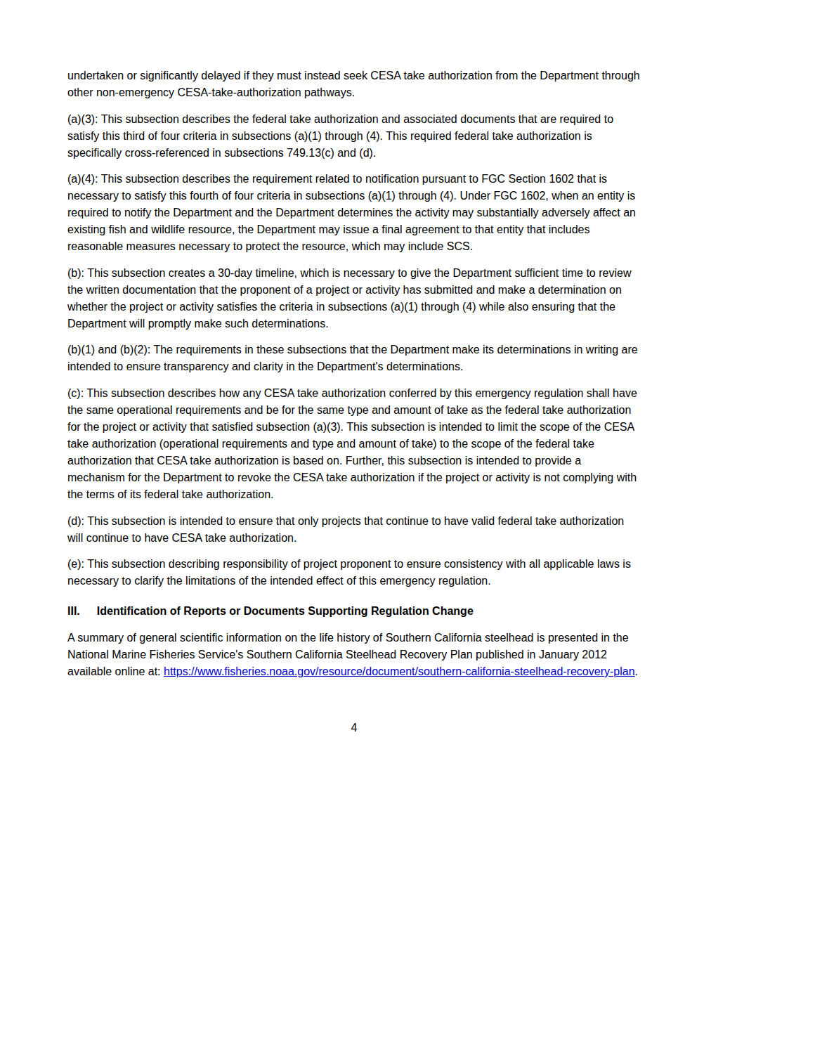undertaken or significantly delayed if they must instead seek CESA take authorization from the Department through other non-emergency CESA-take-authorization pathways.
(a)(3): This subsection describes the federal take authorization and associated documents that are required to satisfy this third of four criteria in subsections (a)(1) through (4). This required federal take authorization is specifically cross-referenced in subsections 749.13(c) and (d).
(a)(4): This subsection describes the requirement related to notification pursuant to FGC Section 1602 that is necessary to satisfy this fourth of four criteria in subsections (a)(1) through (4). Under FGC 1602, when an entity is required to notify the Department and the Department determines the activity may substantially adversely affect an existing fish and wildlife resource, the Department may issue a final agreement to that entity that includes reasonable measures necessary to protect the resource, which may include SCS.
(b): This subsection creates a 30-day timeline, which is necessary to give the Department sufficient time to review the written documentation that the proponent of a project or activity has submitted and make a determination on whether the project or activity satisfies the criteria in subsections (a)(1) through (4) while also ensuring that the Department will promptly make such determinations.
(b)(1) and (b)(2): The requirements in these subsections that the Department make its determinations in writing are intended to ensure transparency and clarity in the Department's determinations.
(c): This subsection describes how any CESA take authorization conferred by this emergency regulation shall have the same operational requirements and be for the same type and amount of take as the federal take authorization for the project or activity that satisfied subsection (a)(3). This subsection is intended to limit the scope of the CESA take authorization (operational requirements and type and amount of take) to the scope of the federal take authorization that CESA take authorization is based on. Further, this subsection is intended to provide a mechanism for the Department to revoke the CESA take authorization if the project or activity is not complying with the terms of its federal take authorization.
(d): This subsection is intended to ensure that only projects that continue to have valid federal take authorization will continue to have CESA take authorization.
(e): This subsection describing responsibility of project proponent to ensure consistency with all applicable laws is necessary to clarify the limitations of the intended effect of this emergency regulation.
III. Identification of Reports or Documents Supporting Regulation Change
A summary of general scientific information on the life history of Southern California steelhead is presented in the National Marine Fisheries Service's Southern California Steelhead Recovery Plan published in January 2012 available online at: https://www.fisheries.noaa.gov/resource/document/southern-california-steelhead-recovery-plan.
4